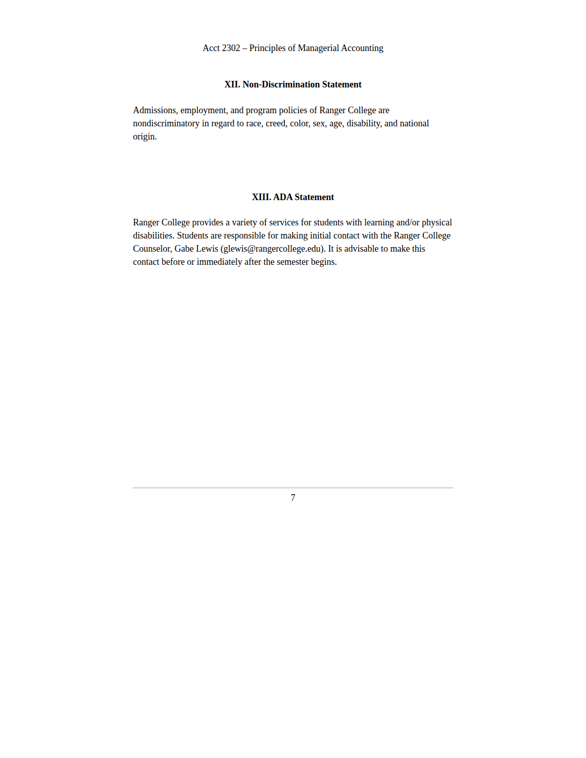Acct 2302 – Principles of Managerial Accounting
XII. Non-Discrimination Statement
Admissions, employment, and program policies of Ranger College are nondiscriminatory in regard to race, creed, color, sex, age, disability, and national origin.
XIII. ADA Statement
Ranger College provides a variety of services for students with learning and/or physical disabilities. Students are responsible for making initial contact with the Ranger College Counselor, Gabe Lewis (glewis@rangercollege.edu). It is advisable to make this contact before or immediately after the semester begins.
7